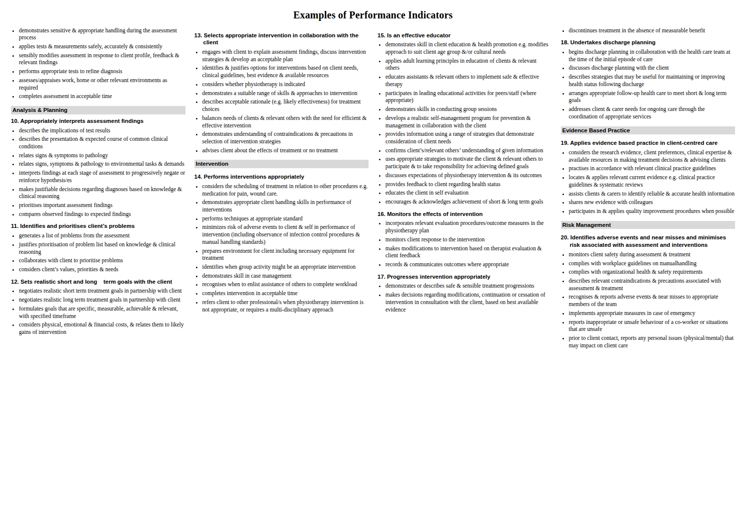Examples of Performance Indicators
demonstrates sensitive & appropriate handling during the assessment process
applies tests & measurements safely, accurately & consistently
sensibly modifies assessment in response to client profile, feedback & relevant findings
performs appropriate tests to refine diagnosis
assesses/appraises work, home or other relevant environments as required
completes assessment in acceptable time
Analysis & Planning
10. Appropriately interprets assessment findings
describes the implications of test results
describes the presentation & expected course of common clinical conditions
relates signs & symptoms to pathology
relates signs, symptoms & pathology to environmental tasks & demands
interprets findings at each stage of assessment to progressively negate or reinforce hypothesis/es
makes justifiable decisions regarding diagnoses based on knowledge & clinical reasoning
prioritises important assessment findings
compares observed findings to expected findings
11. Identifies and prioritises client’s problems
generates a list of problems from the assessment
justifies prioritisation of problem list based on knowledge & clinical reasoning
collaborates with client to prioritise problems
considers client’s values, priorities & needs
12. Sets realistic short and long term goals with the client
negotiates realistic short term treatment goals in partnership with client
negotiates realistic long term treatment goals in partnership with client
formulates goals that are specific, measurable, achievable & relevant, with specified timeframe
considers physical, emotional & financial costs, & relates them to likely gains of intervention
13. Selects appropriate intervention in collaboration with the client
engages with client to explain assessment findings, discuss intervention strategies & develop an acceptable plan
identifies & justifies options for interventions based on client needs, clinical guidelines, best evidence & available resources
considers whether physiotherapy is indicated
demonstrates a suitable range of skills & approaches to intervention
describes acceptable rationale (e.g. likely effectiveness) for treatment choices
balances needs of clients & relevant others with the need for efficient & effective intervention
demonstrates understanding of contraindications & precautions in selection of intervention strategies
advises client about the effects of treatment or no treatment
Intervention
14. Performs interventions appropriately
considers the scheduling of treatment in relation to other procedures e.g. medication for pain, wound care.
demonstrates appropriate client handling skills in performance of interventions
performs techniques at appropriate standard
minimizes risk of adverse events to client & self in performance of intervention (including observance of infection control procedures & manual handling standards)
prepares environment for client including necessary equipment for treatment
identifies when group activity might be an appropriate intervention
demonstrates skill in case management
recognises when to enlist assistance of others to complete workload
completes intervention in acceptable time
refers client to other professional/s when physiotherapy intervention is not appropriate, or requires a multi-disciplinary approach
15. Is an effective educator
demonstrates skill in client education & health promotion e.g. modifies approach to suit client age group &/or cultural needs
applies adult learning principles in education of clients & relevant others
educates assistants & relevant others to implement safe & effective therapy
participates in leading educational activities for peers/staff (where appropriate)
demonstrates skills in conducting group sessions
develops a realistic self-management program for prevention & management in collaboration with the client
provides information using a range of strategies that demonstrate consideration of client needs
confirms client’s/relevant others’ understanding of given information
uses appropriate strategies to motivate the client & relevant others to participate & to take responsibility for achieving defined goals
discusses expectations of physiotherapy intervention & its outcomes
provides feedback to client regarding health status
educates the client in self evaluation
encourages & acknowledges achievement of short & long term goals
16. Monitors the effects of intervention
incorporates relevant evaluation procedures/outcome measures in the physiotherapy plan
monitors client response to the intervention
makes modifications to intervention based on therapist evaluation & client feedback
records & communicates outcomes where appropriate
17. Progresses intervention appropriately
demonstrates or describes safe & sensible treatment progressions
makes decisions regarding modifications, continuation or cessation of intervention in consultation with the client, based on best available evidence
discontinues treatment in the absence of measurable benefit
18. Undertakes discharge planning
begins discharge planning in collaboration with the health care team at the time of the initial episode of care
discusses discharge planning with the client
describes strategies that may be useful for maintaining or improving health status following discharge
arranges appropriate follow-up health care to meet short & long term goals
addresses client & carer needs for ongoing care through the coordination of appropriate services
Evidence Based Practice
19. Applies evidence based practice in client-centred care
considers the research evidence, client preferences, clinical expertise & available resources in making treatment decisions & advising clients
practises in accordance with relevant clinical practice guidelines
locates & applies relevant current evidence e.g. clinical practice guidelines & systematic reviews
assists clients & carers to identify reliable & accurate health information
shares new evidence with colleagues
participates in & applies quality improvement procedures when possible
Risk Management
20. Identifies adverse events and near misses and minimises risk associated with assessment and interventions
monitors client safety during assessment & treatment
complies with workplace guidelines on manualhandling
complies with organizational health & safety requirements
describes relevant contraindications & precautions associated with assessment & treatment
recognises & reports adverse events & near misses to appropriate members of the team
implements appropriate measures in case of emergency
reports inappropriate or unsafe behaviour of a co-worker or situations that are unsafe
prior to client contact, reports any personal issues (physical/mental) that may impact on client care